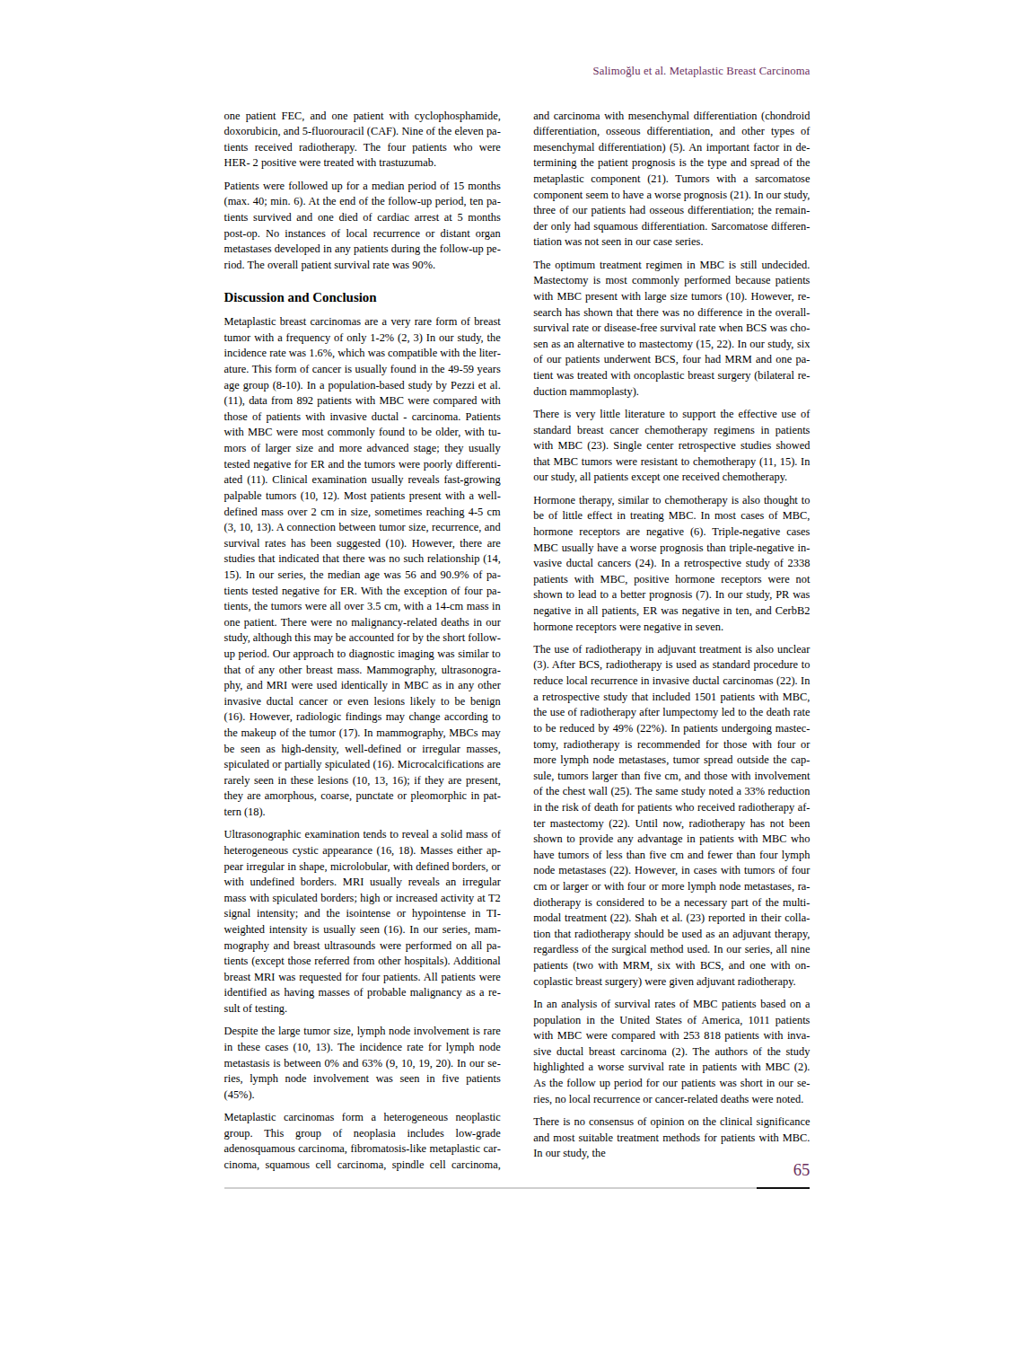Salimoğlu et al. Metaplastic Breast Carcinoma
one patient FEC, and one patient with cyclophosphamide, doxorubicin, and 5-fluorouracil (CAF). Nine of the eleven patients received radiotherapy. The four patients who were HER- 2 positive were treated with trastuzumab.
Patients were followed up for a median period of 15 months (max. 40; min. 6). At the end of the follow-up period, ten patients survived and one died of cardiac arrest at 5 months post-op. No instances of local recurrence or distant organ metastases developed in any patients during the follow-up period. The overall patient survival rate was 90%.
Discussion and Conclusion
Metaplastic breast carcinomas are a very rare form of breast tumor with a frequency of only 1-2% (2, 3) In our study, the incidence rate was 1.6%, which was compatible with the literature. This form of cancer is usually found in the 49-59 years age group (8-10). In a population-based study by Pezzi et al. (11), data from 892 patients with MBC were compared with those of patients with invasive ductal - carcinoma. Patients with MBC were most commonly found to be older, with tumors of larger size and more advanced stage; they usually tested negative for ER and the tumors were poorly differentiated (11). Clinical examination usually reveals fast-growing palpable tumors (10, 12). Most patients present with a well-defined mass over 2 cm in size, sometimes reaching 4-5 cm (3, 10, 13). A connection between tumor size, recurrence, and survival rates has been suggested (10). However, there are studies that indicated that there was no such relationship (14, 15). In our series, the median age was 56 and 90.9% of patients tested negative for ER. With the exception of four patients, the tumors were all over 3.5 cm, with a 14-cm mass in one patient. There were no malignancy-related deaths in our study, although this may be accounted for by the short follow-up period. Our approach to diagnostic imaging was similar to that of any other breast mass. Mammography, ultrasonography, and MRI were used identically in MBC as in any other invasive ductal cancer or even lesions likely to be benign (16). However, radiologic findings may change according to the makeup of the tumor (17). In mammography, MBCs may be seen as high-density, well-defined or irregular masses, spiculated or partially spiculated (16). Microcalcifications are rarely seen in these lesions (10, 13, 16); if they are present, they are amorphous, coarse, punctate or pleomorphic in pattern (18).
Ultrasonographic examination tends to reveal a solid mass of heterogeneous cystic appearance (16, 18). Masses either appear irregular in shape, microlobular, with defined borders, or with undefined borders. MRI usually reveals an irregular mass with spiculated borders; high or increased activity at T2 signal intensity; and the isointense or hypointense in TI-weighted intensity is usually seen (16). In our series, mammography and breast ultrasounds were performed on all patients (except those referred from other hospitals). Additional breast MRI was requested for four patients. All patients were identified as having masses of probable malignancy as a result of testing.
Despite the large tumor size, lymph node involvement is rare in these cases (10, 13). The incidence rate for lymph node metastasis is between 0% and 63% (9, 10, 19, 20). In our series, lymph node involvement was seen in five patients (45%).
Metaplastic carcinomas form a heterogeneous neoplastic group. This group of neoplasia includes low-grade adenosquamous carcinoma, fibromatosis-like metaplastic carcinoma, squamous cell carcinoma, spindle cell carcinoma, and carcinoma with mesenchymal differentiation (chondroid differentiation, osseous differentiation, and other types of mesenchymal differentiation) (5). An important factor in determining the patient prognosis is the type and spread of the metaplastic component (21). Tumors with a sarcomatose component seem to have a worse prognosis (21). In our study, three of our patients had osseous differentiation; the remainder only had squamous differentiation. Sarcomatose differentiation was not seen in our case series.
The optimum treatment regimen in MBC is still undecided. Mastectomy is most commonly performed because patients with MBC present with large size tumors (10). However, research has shown that there was no difference in the overall-survival rate or disease-free survival rate when BCS was chosen as an alternative to mastectomy (15, 22). In our study, six of our patients underwent BCS, four had MRM and one patient was treated with oncoplastic breast surgery (bilateral reduction mammoplasty).
There is very little literature to support the effective use of standard breast cancer chemotherapy regimens in patients with MBC (23). Single center retrospective studies showed that MBC tumors were resistant to chemotherapy (11, 15). In our study, all patients except one received chemotherapy.
Hormone therapy, similar to chemotherapy is also thought to be of little effect in treating MBC. In most cases of MBC, hormone receptors are negative (6). Triple-negative cases MBC usually have a worse prognosis than triple-negative invasive ductal cancers (24). In a retrospective study of 2338 patients with MBC, positive hormone receptors were not shown to lead to a better prognosis (7). In our study, PR was negative in all patients, ER was negative in ten, and CerbB2 hormone receptors were negative in seven.
The use of radiotherapy in adjuvant treatment is also unclear (3). After BCS, radiotherapy is used as standard procedure to reduce local recurrence in invasive ductal carcinomas (22). In a retrospective study that included 1501 patients with MBC, the use of radiotherapy after lumpectomy led to the death rate to be reduced by 49% (22%). In patients undergoing mastectomy, radiotherapy is recommended for those with four or more lymph node metastases, tumor spread outside the capsule, tumors larger than five cm, and those with involvement of the chest wall (25). The same study noted a 33% reduction in the risk of death for patients who received radiotherapy after mastectomy (22). Until now, radiotherapy has not been shown to provide any advantage in patients with MBC who have tumors of less than five cm and fewer than four lymph node metastases (22). However, in cases with tumors of four cm or larger or with four or more lymph node metastases, radiotherapy is considered to be a necessary part of the multimodal treatment (22). Shah et al. (23) reported in their collation that radiotherapy should be used as an adjuvant therapy, regardless of the surgical method used. In our series, all nine patients (two with MRM, six with BCS, and one with oncoplastic breast surgery) were given adjuvant radiotherapy.
In an analysis of survival rates of MBC patients based on a population in the United States of America, 1011 patients with MBC were compared with 253 818 patients with invasive ductal breast carcinoma (2). The authors of the study highlighted a worse survival rate in patients with MBC (2). As the follow up period for our patients was short in our series, no local recurrence or cancer-related deaths were noted.
There is no consensus of opinion on the clinical significance and most suitable treatment methods for patients with MBC. In our study, the
65